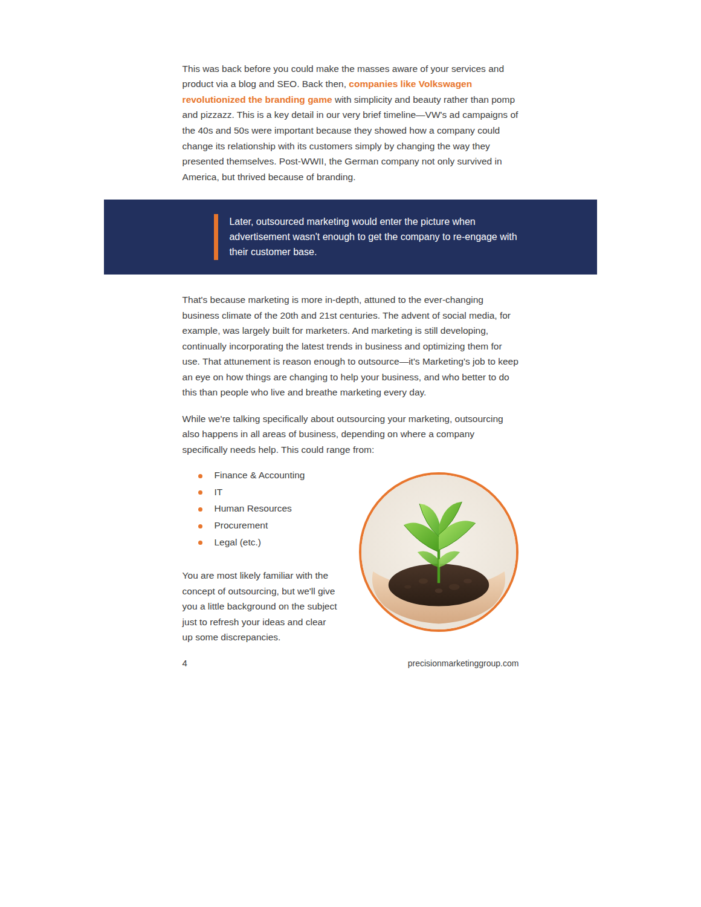This was back before you could make the masses aware of your services and product via a blog and SEO. Back then, companies like Volkswagen revolutionized the branding game with simplicity and beauty rather than pomp and pizzazz. This is a key detail in our very brief timeline—VW's ad campaigns of the 40s and 50s were important because they showed how a company could change its relationship with its customers simply by changing the way they presented themselves. Post-WWII, the German company not only survived in America, but thrived because of branding.
Later, outsourced marketing would enter the picture when advertisement wasn't enough to get the company to re-engage with their customer base.
That's because marketing is more in-depth, attuned to the ever-changing business climate of the 20th and 21st centuries. The advent of social media, for example, was largely built for marketers. And marketing is still developing, continually incorporating the latest trends in business and optimizing them for use. That attunement is reason enough to outsource—it's Marketing's job to keep an eye on how things are changing to help your business, and who better to do this than people who live and breathe marketing every day.
While we're talking specifically about outsourcing your marketing, outsourcing also happens in all areas of business, depending on where a company specifically needs help. This could range from:
Finance & Accounting
IT
Human Resources
Procurement
Legal (etc.)
You are most likely familiar with the concept of outsourcing, but we'll give you a little background on the subject just to refresh your ideas and clear up some discrepancies.
4 precisionmarketinggroup.com